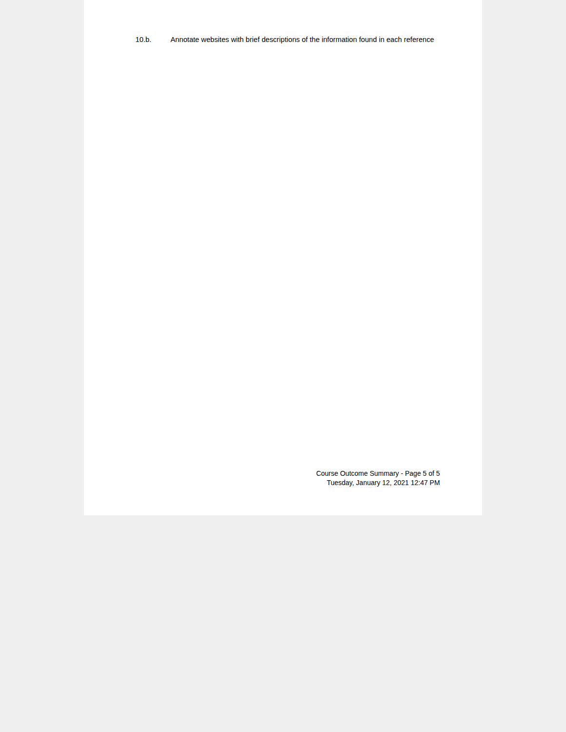10.b. Annotate websites with brief descriptions of the information found in each reference
Course Outcome Summary - Page 5 of 5
Tuesday, January 12, 2021 12:47 PM